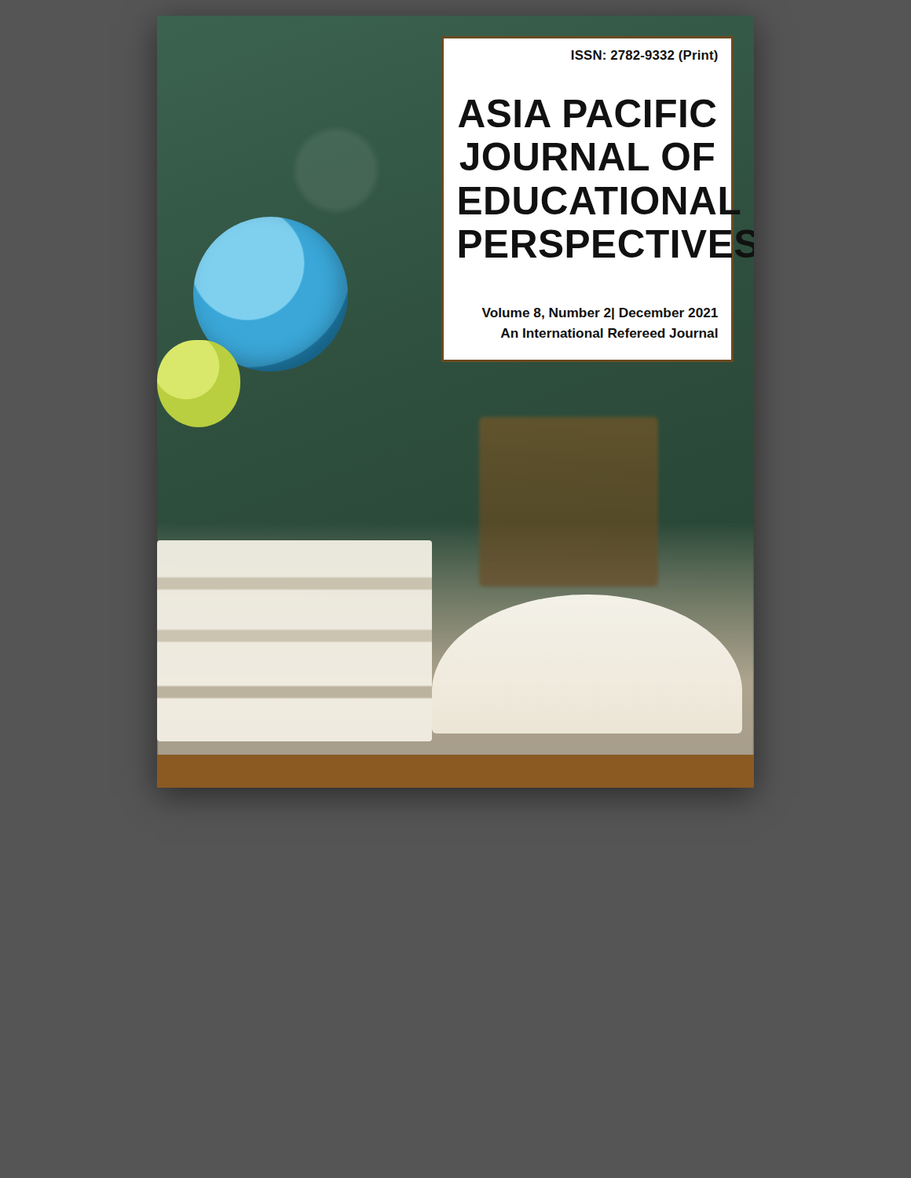ISSN: 2782-9332 (Print)
Asia Pacific Journal of Educational Perspectives
Volume 8, Number 2| December 2021 An International Refereed Journal